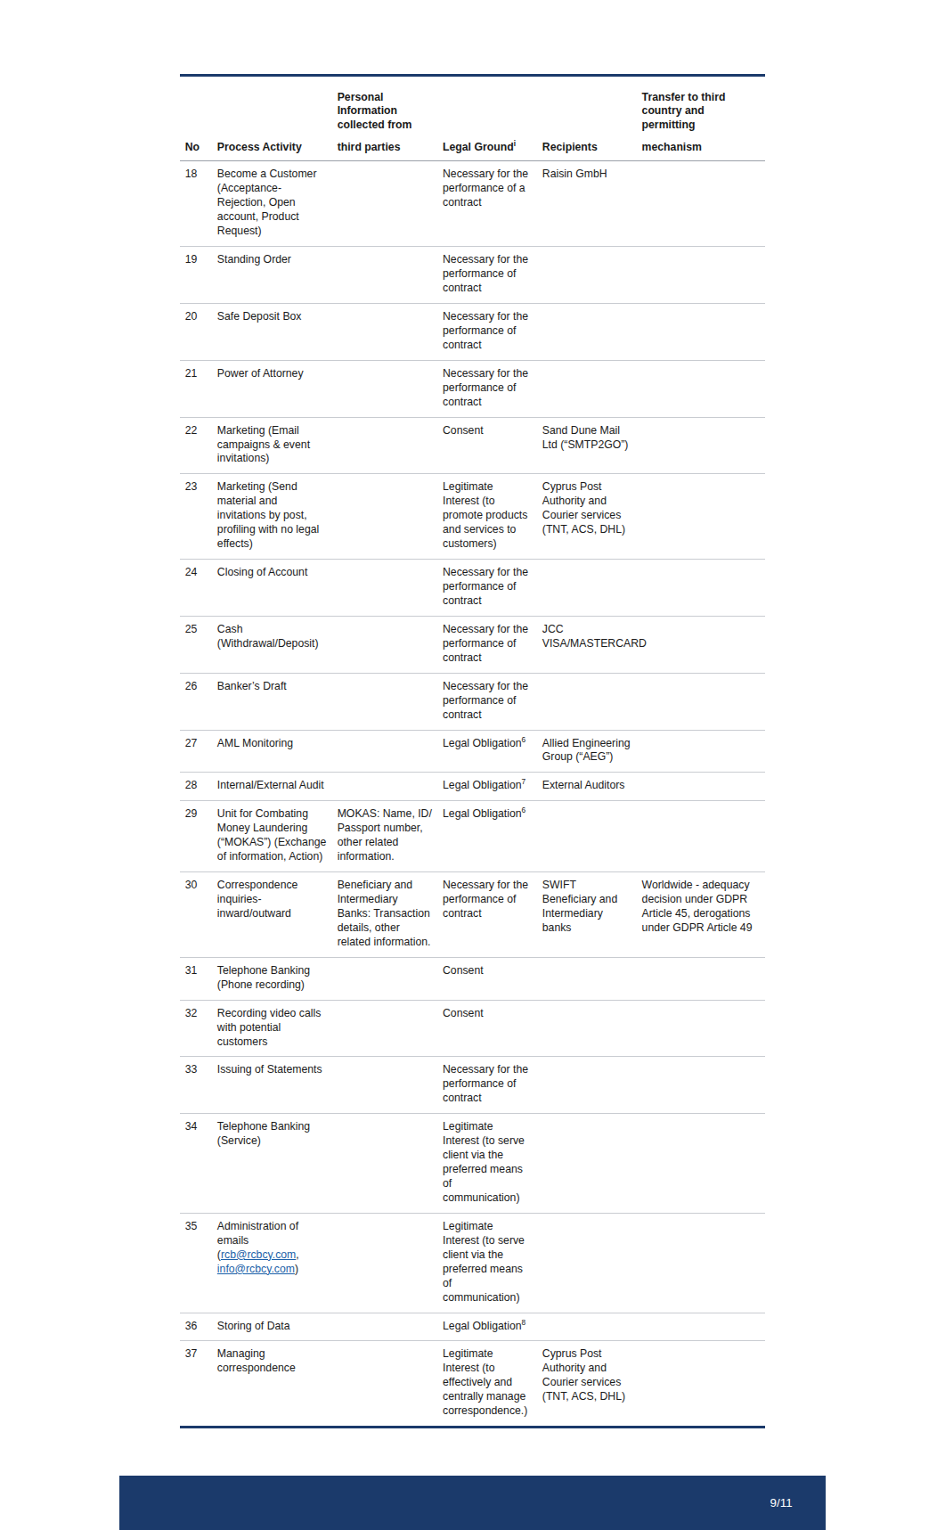| | | Personal Information collected from | | | Transfer to third country and permitting |
| --- | --- | --- | --- | --- | --- |
| No | Process Activity | third parties | Legal Ground i | Recipients | mechanism |
| 18 | Become a Customer (Acceptance-Rejection, Open account, Product Request) | | Necessary for the performance of a contract | Raisin GmbH | |
| 19 | Standing Order | | Necessary for the performance of contract | | |
| 20 | Safe Deposit Box | | Necessary for the performance of contract | | |
| 21 | Power of Attorney | | Necessary for the performance of contract | | |
| 22 | Marketing (Email campaigns & event invitations) | | Consent | Sand Dune Mail Ltd (“SMTP2GO”) | |
| 23 | Marketing (Send material and invitations by post, profiling with no legal effects) | | Legitimate Interest (to promote products and services to customers) | Cyprus Post Authority and Courier services (TNT, ACS, DHL) | |
| 24 | Closing of Account | | Necessary for the performance of contract | | |
| 25 | Cash (Withdrawal/Deposit) | | Necessary for the performance of contract | JCC VISA/MASTERCARD | |
| 26 | Banker’s Draft | | Necessary for the performance of contract | | |
| 27 | AML Monitoring | | Legal Obligation 6 | Allied Engineering Group (“AEG”) | |
| 28 | Internal/External Audit | | Legal Obligation 7 | External Auditors | |
| 29 | Unit for Combating Money Laundering (“MOKAS”) (Exchange of information, Action) | MOKAS: Name, ID/ Passport number, other related information. | Legal Obligation 6 | | |
| 30 | Correspondence inquiries-inward/outward | Beneficiary and Intermediary Banks: Transaction details, other related information. | Necessary for the performance of contract | SWIFT Beneficiary and Intermediary banks | Worldwide - adequacy decision under GDPR Article 45, derogations under GDPR Article 49 |
| 31 | Telephone Banking (Phone recording) | | Consent | | |
| 32 | Recording video calls with potential customers | | Consent | | |
| 33 | Issuing of Statements | | Necessary for the performance of contract | | |
| 34 | Telephone Banking (Service) | | Legitimate Interest (to serve client via the preferred means of communication) | | |
| 35 | Administration of emails ( rcb@rcbcy.com , info@rcbcy.com ) | | Legitimate Interest (to serve client via the preferred means of communication) | | |
| 36 | Storing of Data | | Legal Obligation 8 | | |
| 37 | Managing correspondence | | Legitimate Interest (to effectively and centrally manage correspondence.) | Cyprus Post Authority and Courier services (TNT, ACS, DHL) | |
9/11